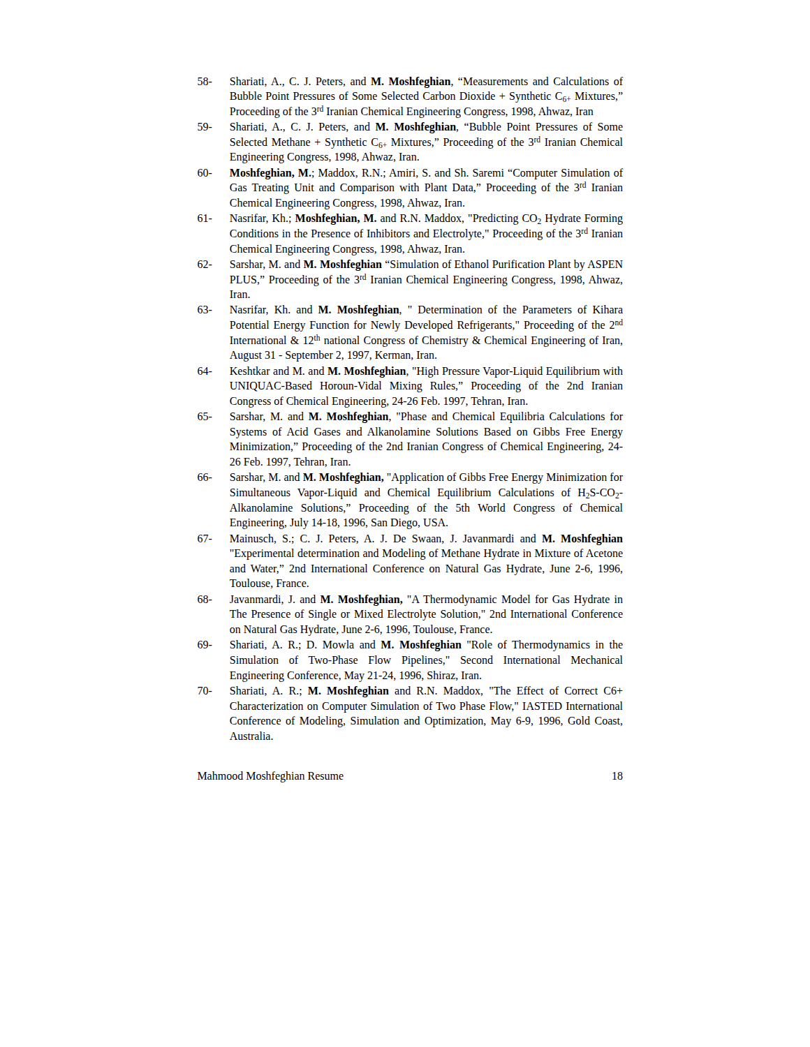58-Shariati, A., C. J. Peters, and M. Moshfeghian, “Measurements and Calculations of Bubble Point Pressures of Some Selected Carbon Dioxide + Synthetic C6+ Mixtures,” Proceeding of the 3rd Iranian Chemical Engineering Congress, 1998, Ahwaz, Iran
59-Shariati, A., C. J. Peters, and M. Moshfeghian, “Bubble Point Pressures of Some Selected Methane + Synthetic C6+ Mixtures,” Proceeding of the 3rd Iranian Chemical Engineering Congress, 1998, Ahwaz, Iran.
60-Moshfeghian, M.; Maddox, R.N.; Amiri, S. and Sh. Saremi “Computer Simulation of Gas Treating Unit and Comparison with Plant Data,” Proceeding of the 3rd Iranian Chemical Engineering Congress, 1998, Ahwaz, Iran.
61-Nasrifar, Kh.; Moshfeghian, M. and R.N. Maddox, "Predicting CO2 Hydrate Forming Conditions in the Presence of Inhibitors and Electrolyte," Proceeding of the 3rd Iranian Chemical Engineering Congress, 1998, Ahwaz, Iran.
62-Sarshar, M. and M. Moshfeghian “Simulation of Ethanol Purification Plant by ASPEN PLUS,” Proceeding of the 3rd Iranian Chemical Engineering Congress, 1998, Ahwaz, Iran.
63-Nasrifar, Kh. and M. Moshfeghian, " Determination of the Parameters of Kihara Potential Energy Function for Newly Developed Refrigerants," Proceeding of the 2nd International & 12th national Congress of Chemistry & Chemical Engineering of Iran, August 31 - September 2, 1997, Kerman, Iran.
64-Keshtkar and M. and M. Moshfeghian, "High Pressure Vapor-Liquid Equilibrium with UNIQUAC-Based Horoun-Vidal Mixing Rules,” Proceeding of the 2nd Iranian Congress of Chemical Engineering, 24-26 Feb. 1997, Tehran, Iran.
65-Sarshar, M. and M. Moshfeghian, "Phase and Chemical Equilibria Calculations for Systems of Acid Gases and Alkanolamine Solutions Based on Gibbs Free Energy Minimization,” Proceeding of the 2nd Iranian Congress of Chemical Engineering, 24-26 Feb. 1997, Tehran, Iran.
66-Sarshar, M. and M. Moshfeghian, "Application of Gibbs Free Energy Minimization for Simultaneous Vapor-Liquid and Chemical Equilibrium Calculations of H2S-CO2-Alkanolamine Solutions,” Proceeding of the 5th World Congress of Chemical Engineering, July 14-18, 1996, San Diego, USA.
67-Mainusch, S.; C. J. Peters, A. J. De Swaan, J. Javanmardi and M. Moshfeghian "Experimental determination and Modeling of Methane Hydrate in Mixture of Acetone and Water,” 2nd International Conference on Natural Gas Hydrate, June 2-6, 1996, Toulouse, France.
68-Javanmardi, J. and M. Moshfeghian, "A Thermodynamic Model for Gas Hydrate in The Presence of Single or Mixed Electrolyte Solution," 2nd International Conference on Natural Gas Hydrate, June 2-6, 1996, Toulouse, France.
69-Shariati, A. R.; D. Mowla and M. Moshfeghian "Role of Thermodynamics in the Simulation of Two-Phase Flow Pipelines," Second International Mechanical Engineering Conference, May 21-24, 1996, Shiraz, Iran.
70-Shariati, A. R.; M. Moshfeghian and R.N. Maddox, "The Effect of Correct C6+ Characterization on Computer Simulation of Two Phase Flow," IASTED International Conference of Modeling, Simulation and Optimization, May 6-9, 1996, Gold Coast, Australia.
Mahmood Moshfeghian Resume 18